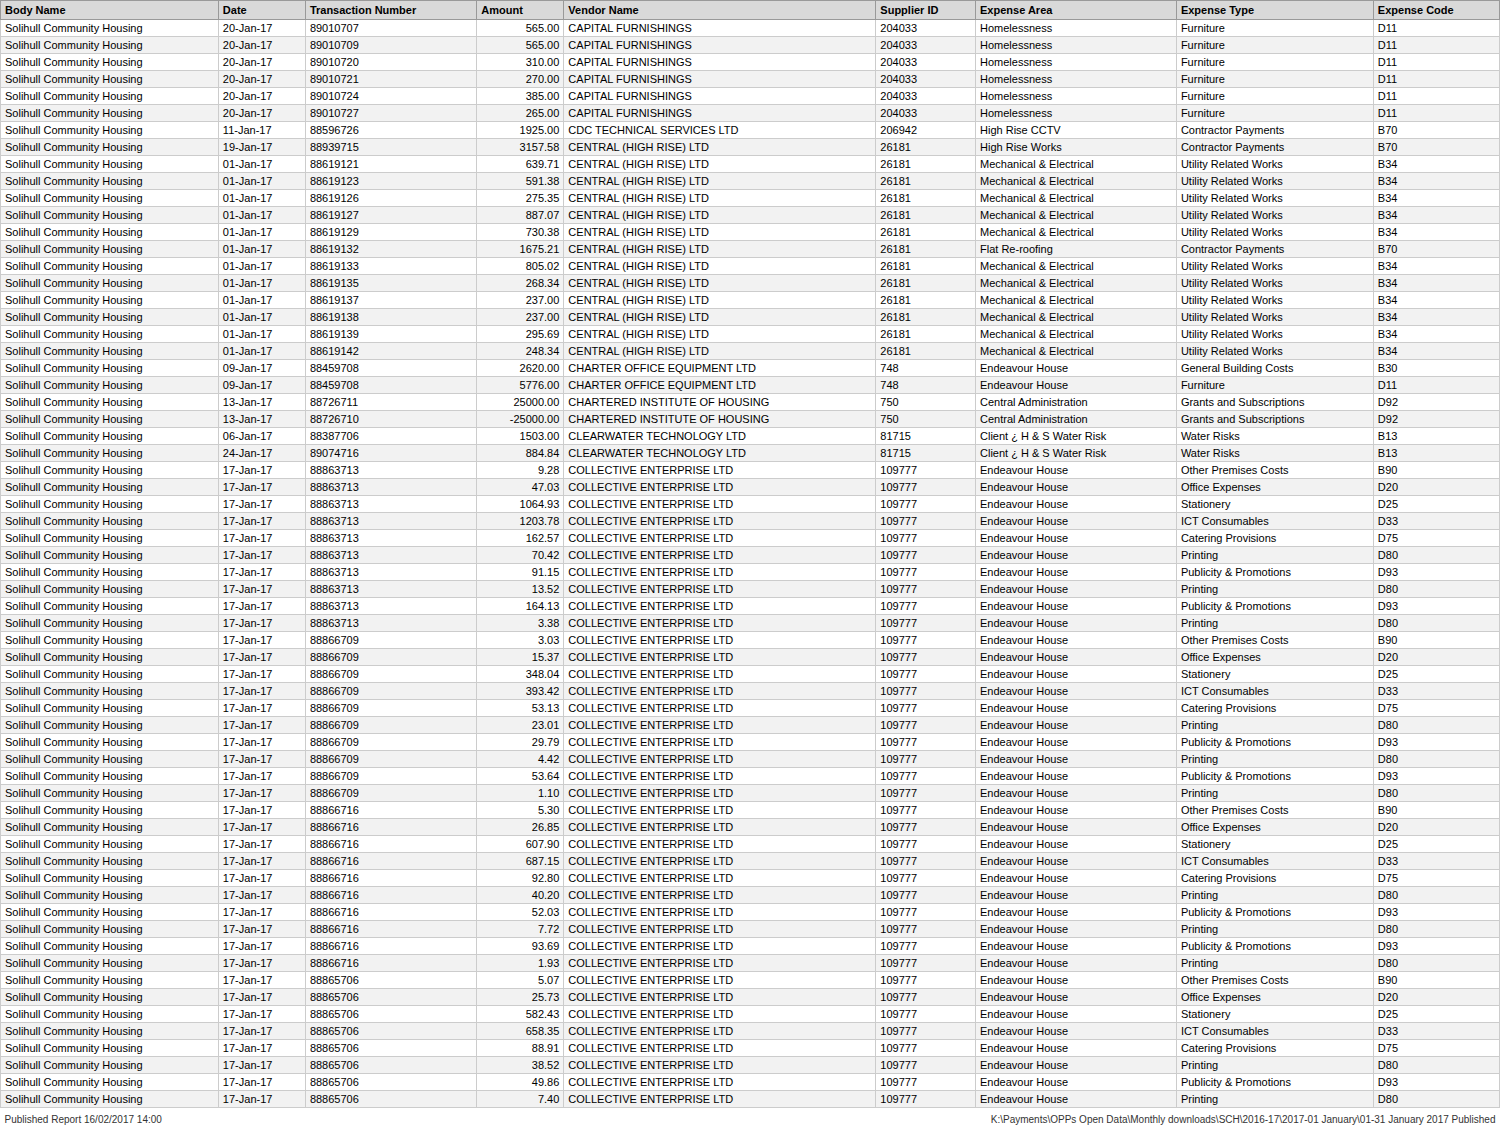| Body Name | Date | Transaction Number | Amount | Vendor Name | Supplier ID | Expense Area | Expense Type | Expense Code |
| --- | --- | --- | --- | --- | --- | --- | --- | --- |
| Solihull Community Housing | 20-Jan-17 | 89010707 | 565.00 | CAPITAL FURNISHINGS | 204033 | Homelessness | Furniture | D11 |
| Solihull Community Housing | 20-Jan-17 | 89010709 | 565.00 | CAPITAL FURNISHINGS | 204033 | Homelessness | Furniture | D11 |
| Solihull Community Housing | 20-Jan-17 | 89010720 | 310.00 | CAPITAL FURNISHINGS | 204033 | Homelessness | Furniture | D11 |
| Solihull Community Housing | 20-Jan-17 | 89010721 | 270.00 | CAPITAL FURNISHINGS | 204033 | Homelessness | Furniture | D11 |
| Solihull Community Housing | 20-Jan-17 | 89010724 | 385.00 | CAPITAL FURNISHINGS | 204033 | Homelessness | Furniture | D11 |
| Solihull Community Housing | 20-Jan-17 | 89010727 | 265.00 | CAPITAL FURNISHINGS | 204033 | Homelessness | Furniture | D11 |
| Solihull Community Housing | 11-Jan-17 | 88596726 | 1925.00 | CDC TECHNICAL SERVICES LTD | 206942 | High Rise CCTV | Contractor Payments | B70 |
| Solihull Community Housing | 19-Jan-17 | 88939715 | 3157.58 | CENTRAL (HIGH RISE) LTD | 26181 | High Rise Works | Contractor Payments | B70 |
| Solihull Community Housing | 01-Jan-17 | 88619121 | 639.71 | CENTRAL (HIGH RISE) LTD | 26181 | Mechanical & Electrical | Utility Related Works | B34 |
| Solihull Community Housing | 01-Jan-17 | 88619123 | 591.38 | CENTRAL (HIGH RISE) LTD | 26181 | Mechanical & Electrical | Utility Related Works | B34 |
| Solihull Community Housing | 01-Jan-17 | 88619126 | 275.35 | CENTRAL (HIGH RISE) LTD | 26181 | Mechanical & Electrical | Utility Related Works | B34 |
| Solihull Community Housing | 01-Jan-17 | 88619127 | 887.07 | CENTRAL (HIGH RISE) LTD | 26181 | Mechanical & Electrical | Utility Related Works | B34 |
| Solihull Community Housing | 01-Jan-17 | 88619129 | 730.38 | CENTRAL (HIGH RISE) LTD | 26181 | Mechanical & Electrical | Utility Related Works | B34 |
| Solihull Community Housing | 01-Jan-17 | 88619132 | 1675.21 | CENTRAL (HIGH RISE) LTD | 26181 | Flat Re-roofing | Contractor Payments | B70 |
| Solihull Community Housing | 01-Jan-17 | 88619133 | 805.02 | CENTRAL (HIGH RISE) LTD | 26181 | Mechanical & Electrical | Utility Related Works | B34 |
| Solihull Community Housing | 01-Jan-17 | 88619135 | 268.34 | CENTRAL (HIGH RISE) LTD | 26181 | Mechanical & Electrical | Utility Related Works | B34 |
| Solihull Community Housing | 01-Jan-17 | 88619137 | 237.00 | CENTRAL (HIGH RISE) LTD | 26181 | Mechanical & Electrical | Utility Related Works | B34 |
| Solihull Community Housing | 01-Jan-17 | 88619138 | 237.00 | CENTRAL (HIGH RISE) LTD | 26181 | Mechanical & Electrical | Utility Related Works | B34 |
| Solihull Community Housing | 01-Jan-17 | 88619139 | 295.69 | CENTRAL (HIGH RISE) LTD | 26181 | Mechanical & Electrical | Utility Related Works | B34 |
| Solihull Community Housing | 01-Jan-17 | 88619142 | 248.34 | CENTRAL (HIGH RISE) LTD | 26181 | Mechanical & Electrical | Utility Related Works | B34 |
| Solihull Community Housing | 09-Jan-17 | 88459708 | 2620.00 | CHARTER OFFICE EQUIPMENT LTD | 748 | Endeavour House | General Building Costs | B30 |
| Solihull Community Housing | 09-Jan-17 | 88459708 | 5776.00 | CHARTER OFFICE EQUIPMENT LTD | 748 | Endeavour House | Furniture | D11 |
| Solihull Community Housing | 13-Jan-17 | 88726711 | 25000.00 | CHARTERED INSTITUTE OF HOUSING | 750 | Central Administration | Grants and Subscriptions | D92 |
| Solihull Community Housing | 13-Jan-17 | 88726710 | -25000.00 | CHARTERED INSTITUTE OF HOUSING | 750 | Central Administration | Grants and Subscriptions | D92 |
| Solihull Community Housing | 06-Jan-17 | 88387706 | 1503.00 | CLEARWATER TECHNOLOGY LTD | 81715 | Client ¿ H & S Water Risk | Water Risks | B13 |
| Solihull Community Housing | 24-Jan-17 | 89074716 | 884.84 | CLEARWATER TECHNOLOGY LTD | 81715 | Client ¿ H & S Water Risk | Water Risks | B13 |
| Solihull Community Housing | 17-Jan-17 | 88863713 | 9.28 | COLLECTIVE ENTERPRISE LTD | 109777 | Endeavour House | Other Premises Costs | B90 |
| Solihull Community Housing | 17-Jan-17 | 88863713 | 47.03 | COLLECTIVE ENTERPRISE LTD | 109777 | Endeavour House | Office Expenses | D20 |
| Solihull Community Housing | 17-Jan-17 | 88863713 | 1064.93 | COLLECTIVE ENTERPRISE LTD | 109777 | Endeavour House | Stationery | D25 |
| Solihull Community Housing | 17-Jan-17 | 88863713 | 1203.78 | COLLECTIVE ENTERPRISE LTD | 109777 | Endeavour House | ICT Consumables | D33 |
| Solihull Community Housing | 17-Jan-17 | 88863713 | 162.57 | COLLECTIVE ENTERPRISE LTD | 109777 | Endeavour House | Catering Provisions | D75 |
| Solihull Community Housing | 17-Jan-17 | 88863713 | 70.42 | COLLECTIVE ENTERPRISE LTD | 109777 | Endeavour House | Printing | D80 |
| Solihull Community Housing | 17-Jan-17 | 88863713 | 91.15 | COLLECTIVE ENTERPRISE LTD | 109777 | Endeavour House | Publicity & Promotions | D93 |
| Solihull Community Housing | 17-Jan-17 | 88863713 | 13.52 | COLLECTIVE ENTERPRISE LTD | 109777 | Endeavour House | Printing | D80 |
| Solihull Community Housing | 17-Jan-17 | 88863713 | 164.13 | COLLECTIVE ENTERPRISE LTD | 109777 | Endeavour House | Publicity & Promotions | D93 |
| Solihull Community Housing | 17-Jan-17 | 88863713 | 3.38 | COLLECTIVE ENTERPRISE LTD | 109777 | Endeavour House | Printing | D80 |
| Solihull Community Housing | 17-Jan-17 | 88866709 | 3.03 | COLLECTIVE ENTERPRISE LTD | 109777 | Endeavour House | Other Premises Costs | B90 |
| Solihull Community Housing | 17-Jan-17 | 88866709 | 15.37 | COLLECTIVE ENTERPRISE LTD | 109777 | Endeavour House | Office Expenses | D20 |
| Solihull Community Housing | 17-Jan-17 | 88866709 | 348.04 | COLLECTIVE ENTERPRISE LTD | 109777 | Endeavour House | Stationery | D25 |
| Solihull Community Housing | 17-Jan-17 | 88866709 | 393.42 | COLLECTIVE ENTERPRISE LTD | 109777 | Endeavour House | ICT Consumables | D33 |
| Solihull Community Housing | 17-Jan-17 | 88866709 | 53.13 | COLLECTIVE ENTERPRISE LTD | 109777 | Endeavour House | Catering Provisions | D75 |
| Solihull Community Housing | 17-Jan-17 | 88866709 | 23.01 | COLLECTIVE ENTERPRISE LTD | 109777 | Endeavour House | Printing | D80 |
| Solihull Community Housing | 17-Jan-17 | 88866709 | 29.79 | COLLECTIVE ENTERPRISE LTD | 109777 | Endeavour House | Publicity & Promotions | D93 |
| Solihull Community Housing | 17-Jan-17 | 88866709 | 4.42 | COLLECTIVE ENTERPRISE LTD | 109777 | Endeavour House | Printing | D80 |
| Solihull Community Housing | 17-Jan-17 | 88866709 | 53.64 | COLLECTIVE ENTERPRISE LTD | 109777 | Endeavour House | Publicity & Promotions | D93 |
| Solihull Community Housing | 17-Jan-17 | 88866709 | 1.10 | COLLECTIVE ENTERPRISE LTD | 109777 | Endeavour House | Printing | D80 |
| Solihull Community Housing | 17-Jan-17 | 88866716 | 5.30 | COLLECTIVE ENTERPRISE LTD | 109777 | Endeavour House | Other Premises Costs | B90 |
| Solihull Community Housing | 17-Jan-17 | 88866716 | 26.85 | COLLECTIVE ENTERPRISE LTD | 109777 | Endeavour House | Office Expenses | D20 |
| Solihull Community Housing | 17-Jan-17 | 88866716 | 607.90 | COLLECTIVE ENTERPRISE LTD | 109777 | Endeavour House | Stationery | D25 |
| Solihull Community Housing | 17-Jan-17 | 88866716 | 687.15 | COLLECTIVE ENTERPRISE LTD | 109777 | Endeavour House | ICT Consumables | D33 |
| Solihull Community Housing | 17-Jan-17 | 88866716 | 92.80 | COLLECTIVE ENTERPRISE LTD | 109777 | Endeavour House | Catering Provisions | D75 |
| Solihull Community Housing | 17-Jan-17 | 88866716 | 40.20 | COLLECTIVE ENTERPRISE LTD | 109777 | Endeavour House | Printing | D80 |
| Solihull Community Housing | 17-Jan-17 | 88866716 | 52.03 | COLLECTIVE ENTERPRISE LTD | 109777 | Endeavour House | Publicity & Promotions | D93 |
| Solihull Community Housing | 17-Jan-17 | 88866716 | 7.72 | COLLECTIVE ENTERPRISE LTD | 109777 | Endeavour House | Printing | D80 |
| Solihull Community Housing | 17-Jan-17 | 88866716 | 93.69 | COLLECTIVE ENTERPRISE LTD | 109777 | Endeavour House | Publicity & Promotions | D93 |
| Solihull Community Housing | 17-Jan-17 | 88866716 | 1.93 | COLLECTIVE ENTERPRISE LTD | 109777 | Endeavour House | Printing | D80 |
| Solihull Community Housing | 17-Jan-17 | 88865706 | 5.07 | COLLECTIVE ENTERPRISE LTD | 109777 | Endeavour House | Other Premises Costs | B90 |
| Solihull Community Housing | 17-Jan-17 | 88865706 | 25.73 | COLLECTIVE ENTERPRISE LTD | 109777 | Endeavour House | Office Expenses | D20 |
| Solihull Community Housing | 17-Jan-17 | 88865706 | 582.43 | COLLECTIVE ENTERPRISE LTD | 109777 | Endeavour House | Stationery | D25 |
| Solihull Community Housing | 17-Jan-17 | 88865706 | 658.35 | COLLECTIVE ENTERPRISE LTD | 109777 | Endeavour House | ICT Consumables | D33 |
| Solihull Community Housing | 17-Jan-17 | 88865706 | 88.91 | COLLECTIVE ENTERPRISE LTD | 109777 | Endeavour House | Catering Provisions | D75 |
| Solihull Community Housing | 17-Jan-17 | 88865706 | 38.52 | COLLECTIVE ENTERPRISE LTD | 109777 | Endeavour House | Printing | D80 |
| Solihull Community Housing | 17-Jan-17 | 88865706 | 49.86 | COLLECTIVE ENTERPRISE LTD | 109777 | Endeavour House | Publicity & Promotions | D93 |
| Solihull Community Housing | 17-Jan-17 | 88865706 | 7.40 | COLLECTIVE ENTERPRISE LTD | 109777 | Endeavour House | Printing | D80 |
| Published Report 16/02/2017 14:00 | K:\Payments\OPPs Open Data\Monthly downloads\SCH\2016-17\2017-01 January\01-31 January 2017 Published |